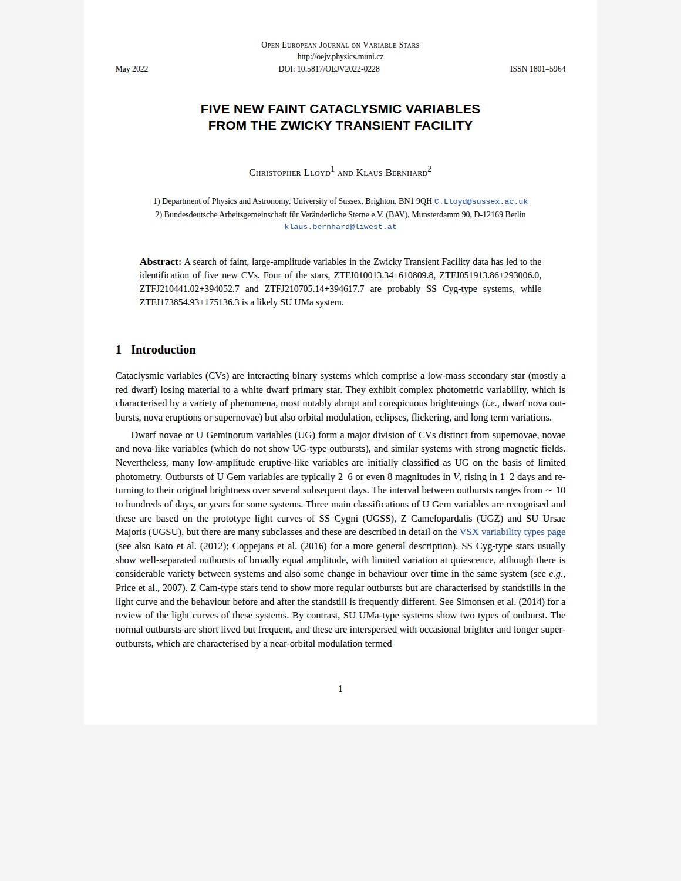Open European Journal on Variable Stars
http://oejv.physics.muni.cz
May 2022
DOI: 10.5817/OEJV2022-0228
ISSN 1801–5964
Five new faint cataclysmic variables
from the Zwicky Transient Facility
Christopher Lloyd1 and Klaus Bernhard2
1) Department of Physics and Astronomy, University of Sussex, Brighton, BN1 9QH C.Lloyd@sussex.ac.uk
2) Bundesdeutsche Arbeitsgemeinschaft für Veränderliche Sterne e.V. (BAV), Munsterdamm 90, D-12169 Berlin
klaus.bernhard@liwest.at
Abstract: A search of faint, large-amplitude variables in the Zwicky Transient Facility data has led to the identification of five new CVs. Four of the stars, ZTFJ010013.34+610809.8, ZTFJ051913.86+293006.0, ZTFJ210441.02+394052.7 and ZTFJ210705.14+394617.7 are probably SS Cyg-type systems, while ZTFJ173854.93+175136.3 is a likely SU UMa system.
1 Introduction
Cataclysmic variables (CVs) are interacting binary systems which comprise a low-mass secondary star (mostly a red dwarf) losing material to a white dwarf primary star. They exhibit complex photometric variability, which is characterised by a variety of phenomena, most notably abrupt and conspicuous brightenings (i.e., dwarf nova outbursts, nova eruptions or supernovae) but also orbital modulation, eclipses, flickering, and long term variations.
Dwarf novae or U Geminorum variables (UG) form a major division of CVs distinct from supernovae, novae and nova-like variables (which do not show UG-type outbursts), and similar systems with strong magnetic fields. Nevertheless, many low-amplitude eruptive-like variables are initially classified as UG on the basis of limited photometry. Outbursts of U Gem variables are typically 2–6 or even 8 magnitudes in V, rising in 1–2 days and returning to their original brightness over several subsequent days. The interval between outbursts ranges from ∼ 10 to hundreds of days, or years for some systems. Three main classifications of U Gem variables are recognised and these are based on the prototype light curves of SS Cygni (UGSS), Z Camelopardalis (UGZ) and SU Ursae Majoris (UGSU), but there are many subclasses and these are described in detail on the VSX variability types page (see also Kato et al. (2012); Coppejans et al. (2016) for a more general description). SS Cyg-type stars usually show well-separated outbursts of broadly equal amplitude, with limited variation at quiescence, although there is considerable variety between systems and also some change in behaviour over time in the same system (see e.g., Price et al., 2007). Z Cam-type stars tend to show more regular outbursts but are characterised by standstills in the light curve and the behaviour before and after the standstill is frequently different. See Simonsen et al. (2014) for a review of the light curves of these systems. By contrast, SU UMa-type systems show two types of outburst. The normal outbursts are short lived but frequent, and these are interspersed with occasional brighter and longer superoutbursts, which are characterised by a near-orbital modulation termed
1